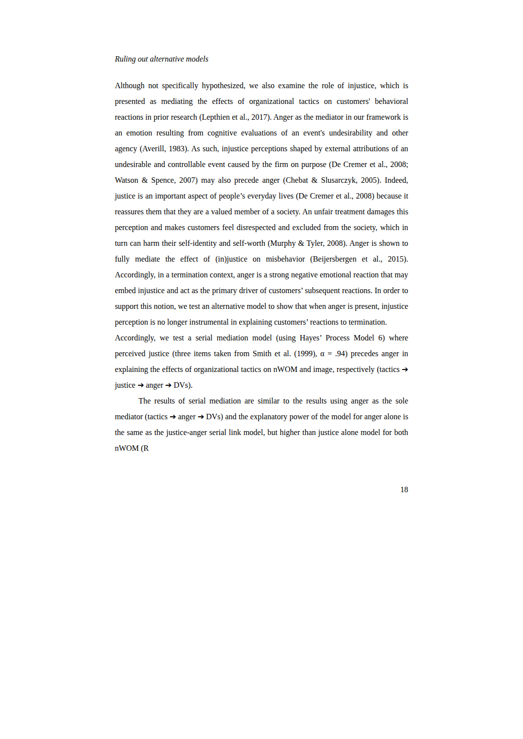Ruling out alternative models
Although not specifically hypothesized, we also examine the role of injustice, which is presented as mediating the effects of organizational tactics on customers' behavioral reactions in prior research (Lepthien et al., 2017). Anger as the mediator in our framework is an emotion resulting from cognitive evaluations of an event's undesirability and other agency (Averill, 1983). As such, injustice perceptions shaped by external attributions of an undesirable and controllable event caused by the firm on purpose (De Cremer et al., 2008; Watson & Spence, 2007) may also precede anger (Chebat & Slusarczyk, 2005). Indeed, justice is an important aspect of people’s everyday lives (De Cremer et al., 2008) because it reassures them that they are a valued member of a society. An unfair treatment damages this perception and makes customers feel disrespected and excluded from the society, which in turn can harm their self-identity and self-worth (Murphy & Tyler, 2008). Anger is shown to fully mediate the effect of (in)justice on misbehavior (Beijersbergen et al., 2015). Accordingly, in a termination context, anger is a strong negative emotional reaction that may embed injustice and act as the primary driver of customers’ subsequent reactions. In order to support this notion, we test an alternative model to show that when anger is present, injustice perception is no longer instrumental in explaining customers’ reactions to termination.
Accordingly, we test a serial mediation model (using Hayes’ Process Model 6) where perceived justice (three items taken from Smith et al. (1999), α = .94) precedes anger in explaining the effects of organizational tactics on nWOM and image, respectively (tactics ➔ justice ➔ anger ➔ DVs).
The results of serial mediation are similar to the results using anger as the sole mediator (tactics ➔ anger ➔ DVs) and the explanatory power of the model for anger alone is the same as the justice-anger serial link model, but higher than justice alone model for both nWOM (R
18